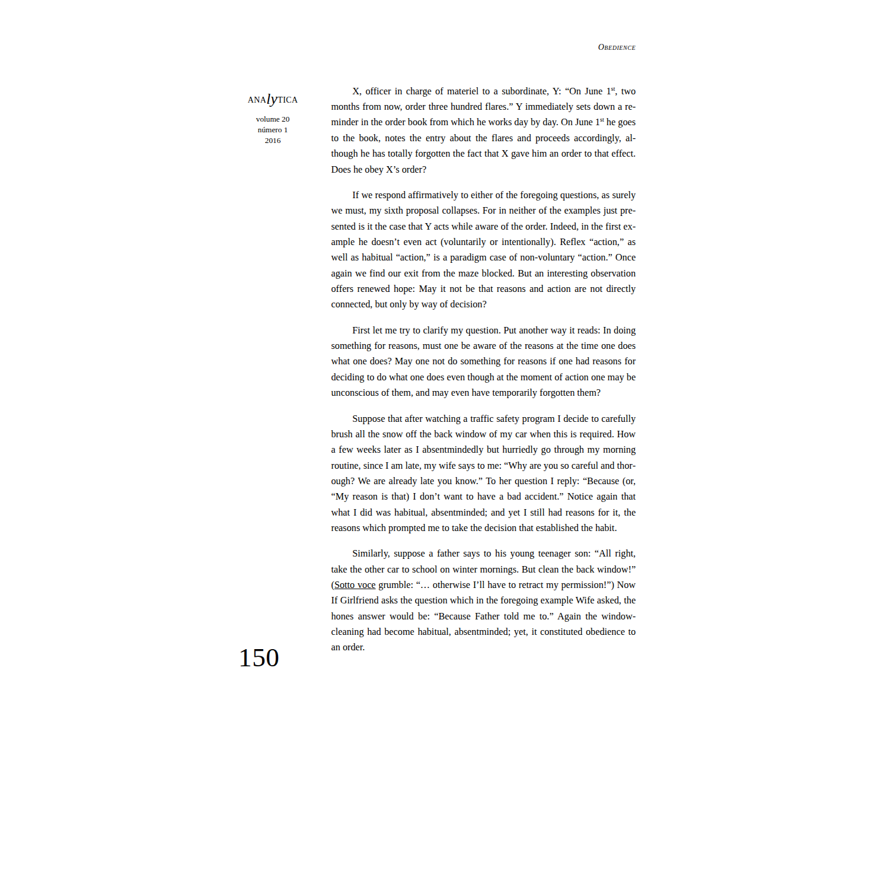Obedience
ana ly tica
volume 20
número 1
2016
X, officer in charge of materiel to a subordinate, Y: “On June 1st, two months from now, order three hundred flares.” Y immediately sets down a reminder in the order book from which he works day by day. On June 1st he goes to the book, notes the entry about the flares and proceeds accordingly, although he has totally forgotten the fact that X gave him an order to that effect. Does he obey X’s order?
If we respond affirmatively to either of the foregoing questions, as surely we must, my sixth proposal collapses. For in neither of the examples just presented is it the case that Y acts while aware of the order. Indeed, in the first example he doesn’t even act (voluntarily or intentionally). Reflex “action,” as well as habitual “action,” is a paradigm case of non-voluntary “action.” Once again we find our exit from the maze blocked. But an interesting observation offers renewed hope: May it not be that reasons and action are not directly connected, but only by way of decision?
First let me try to clarify my question. Put another way it reads: In doing something for reasons, must one be aware of the reasons at the time one does what one does? May one not do something for reasons if one had reasons for deciding to do what one does even though at the moment of action one may be unconscious of them, and may even have temporarily forgotten them?
Suppose that after watching a traffic safety program I decide to carefully brush all the snow off the back window of my car when this is required. How a few weeks later as I absentmindedly but hurriedly go through my morning routine, since I am late, my wife says to me: “Why are you so careful and thorough? We are already late you know.” To her question I reply: “Because (or, “My reason is that) I don’t want to have a bad accident.” Notice again that what I did was habitual, absentminded; and yet I still had reasons for it, the reasons which prompted me to take the decision that established the habit.
Similarly, suppose a father says to his young teenager son: “All right, take the other car to school on winter mornings. But clean the back window!” (Sotto voce grumble: “… otherwise I’ll have to retract my permission!”) Now If Girlfriend asks the question which in the foregoing example Wife asked, the hones answer would be: “Because Father told me to.” Again the window-cleaning had become habitual, absentminded; yet, it constituted obedience to an order.
150